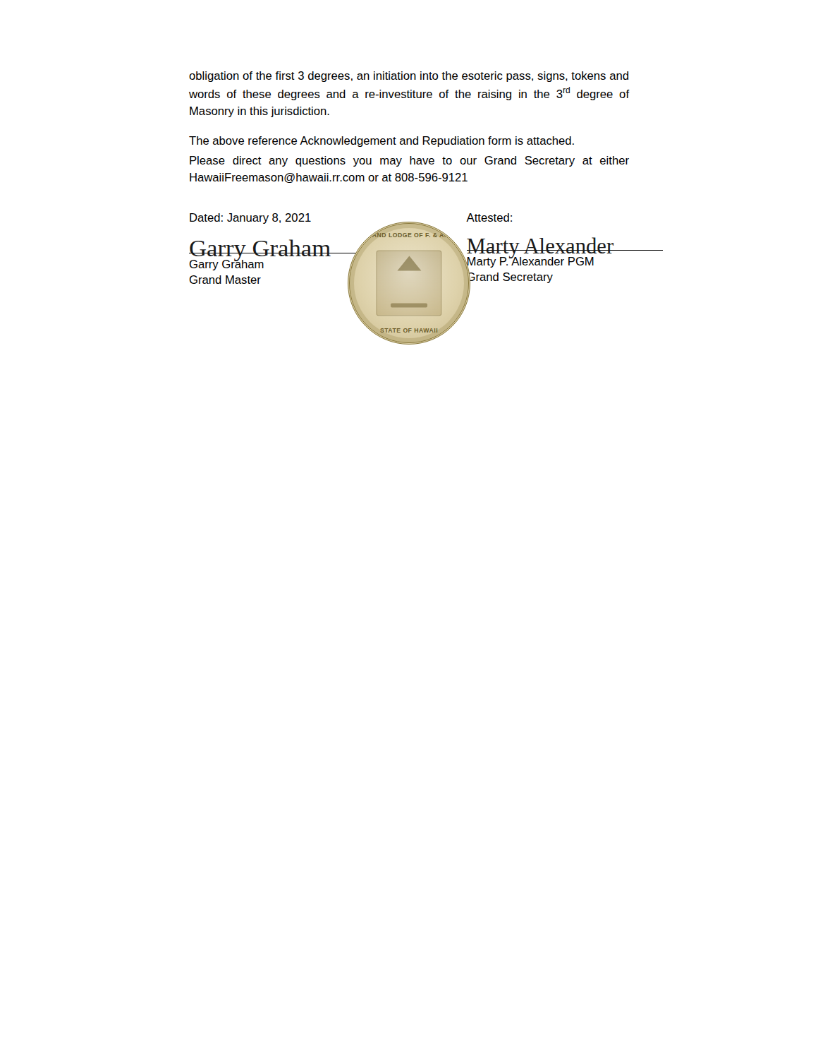obligation of the first 3 degrees, an initiation into the esoteric pass, signs, tokens and words of these degrees and a re-investiture of the raising in the 3rd degree of Masonry in this jurisdiction.
The above reference Acknowledgement and Repudiation form is attached.
Please direct any questions you may have to our Grand Secretary at either HawaiiFreemason@hawaii.rr.com or at 808-596-9121
Grand Lodge of F. & A. M.
State of Hawaii
Dated: January 8, 2021
Garry Graham
Garry Graham
Grand Master
Attested:
Marty Alexander
Marty P. Alexander PGM
Grand Secretary